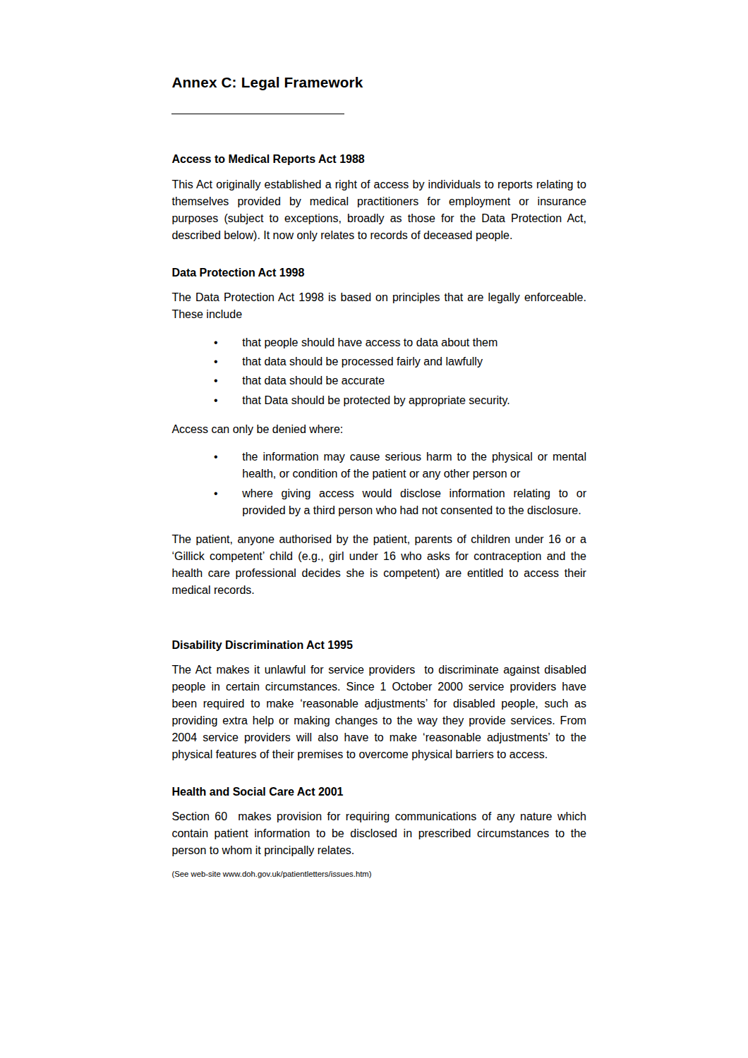Annex C: Legal Framework
Access to Medical Reports Act 1988
This Act originally established a right of access by individuals to reports relating to themselves provided by medical practitioners for employment or insurance purposes (subject to exceptions, broadly as those for the Data Protection Act, described below). It now only relates to records of deceased people.
Data Protection Act 1998
The Data Protection Act 1998 is based on principles that are legally enforceable. These include
that people should have access to data about them
that data should be processed fairly and lawfully
that data should be accurate
that Data should be protected by appropriate security.
Access can only be denied where:
the information may cause serious harm to the physical or mental health, or condition of the patient or any other person or
where giving access would disclose information relating to or provided by a third person who had not consented to the disclosure.
The patient, anyone authorised by the patient, parents of children under 16 or a ‘Gillick competent’ child (e.g., girl under 16 who asks for contraception and the health care professional decides she is competent) are entitled to access their medical records.
Disability Discrimination Act 1995
The Act makes it unlawful for service providers to discriminate against disabled people in certain circumstances. Since 1 October 2000 service providers have been required to make ‘reasonable adjustments’ for disabled people, such as providing extra help or making changes to the way they provide services. From 2004 service providers will also have to make ‘reasonable adjustments’ to the physical features of their premises to overcome physical barriers to access.
Health and Social Care Act 2001
Section 60 makes provision for requiring communications of any nature which contain patient information to be disclosed in prescribed circumstances to the person to whom it principally relates.
(See web-site www.doh.gov.uk/patientletters/issues.htm)